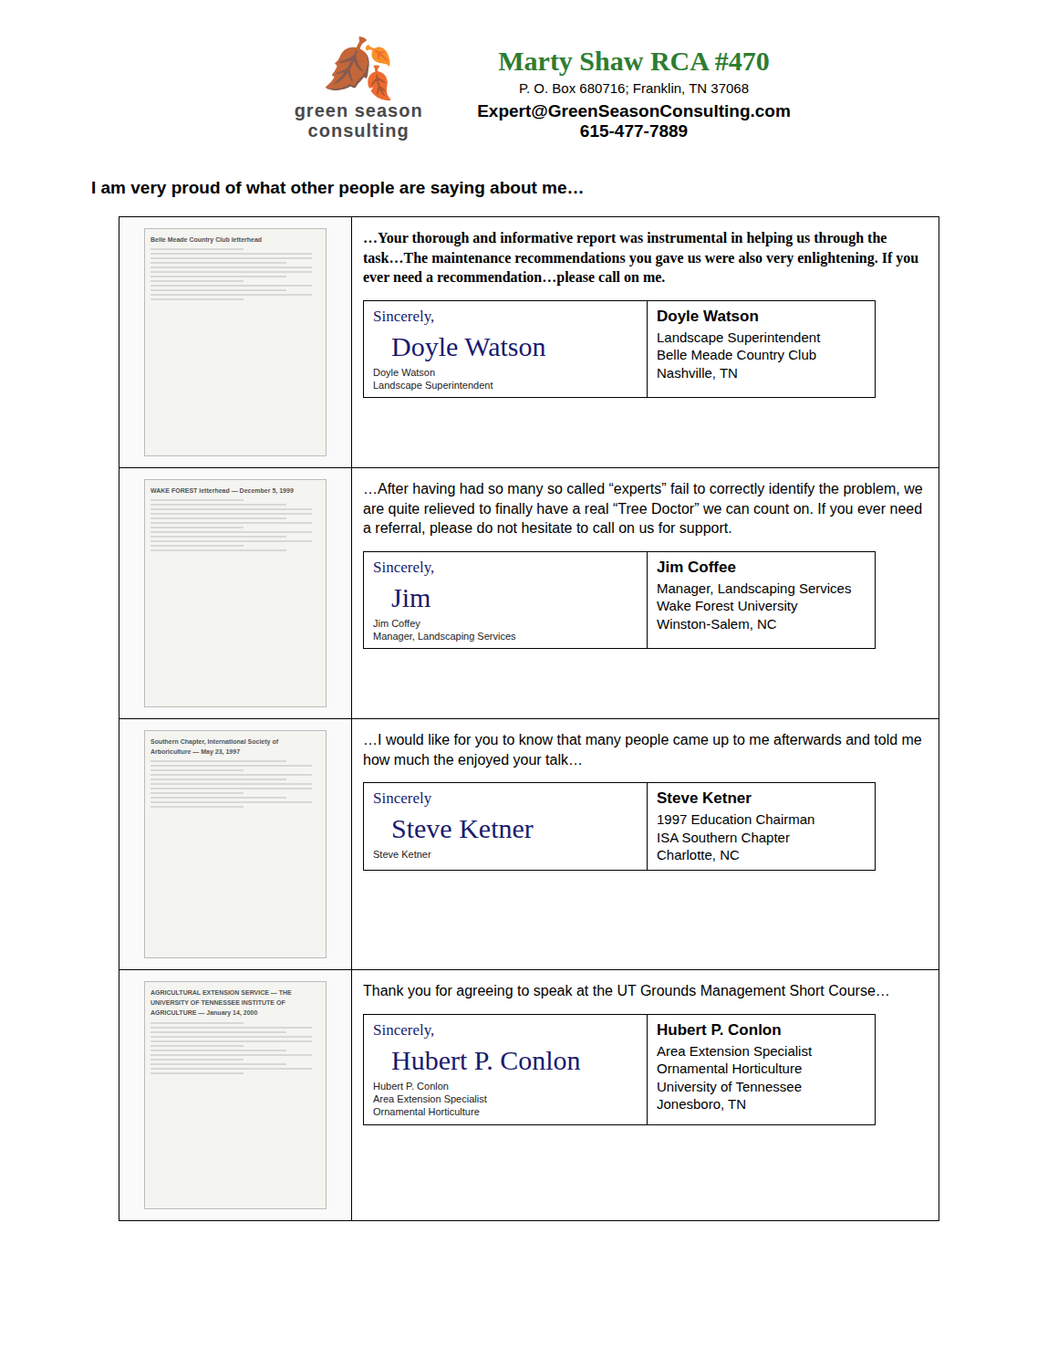🍂 green season
consulting
Marty Shaw RCA #470
P. O. Box 680716; Franklin, TN 37068
Expert@GreenSeasonConsulting.com
615-477-7889
I am very proud of what other people are saying about me…
| Belle Meade Country Club letterhead | …Your thorough and informative report was instrumental in helping us through the task…The maintenance recommendations you gave us were also very enlightening. If you ever need a recommendation…please call on me. Sincerely, Doyle Watson Doyle Watson Landscape Superintendent Doyle Watson Landscape Superintendent Belle Meade Country Club Nashville, TN |
| WAKE FOREST letterhead — December 5, 1999 | …After having had so many so called “experts” fail to correctly identify the problem, we are quite relieved to finally have a real “Tree Doctor” we can count on. If you ever need a referral, please do not hesitate to call on us for support. Sincerely, Jim Jim Coffey Manager, Landscaping Services Jim Coffee Manager, Landscaping Services Wake Forest University Winston-Salem, NC |
| Southern Chapter, International Society of Arboriculture — May 23, 1997 | …I would like for you to know that many people came up to me afterwards and told me how much the enjoyed your talk… Sincerely Steve Ketner Steve Ketner Steve Ketner 1997 Education Chairman ISA Southern Chapter Charlotte, NC |
| AGRICULTURAL EXTENSION SERVICE — THE UNIVERSITY OF TENNESSEE INSTITUTE OF AGRICULTURE — January 14, 2000 | Thank you for agreeing to speak at the UT Grounds Management Short Course… Sincerely, Hubert P. Conlon Hubert P. Conlon Area Extension Specialist Ornamental Horticulture Hubert P. Conlon Area Extension Specialist Ornamental Horticulture University of Tennessee Jonesboro, TN |